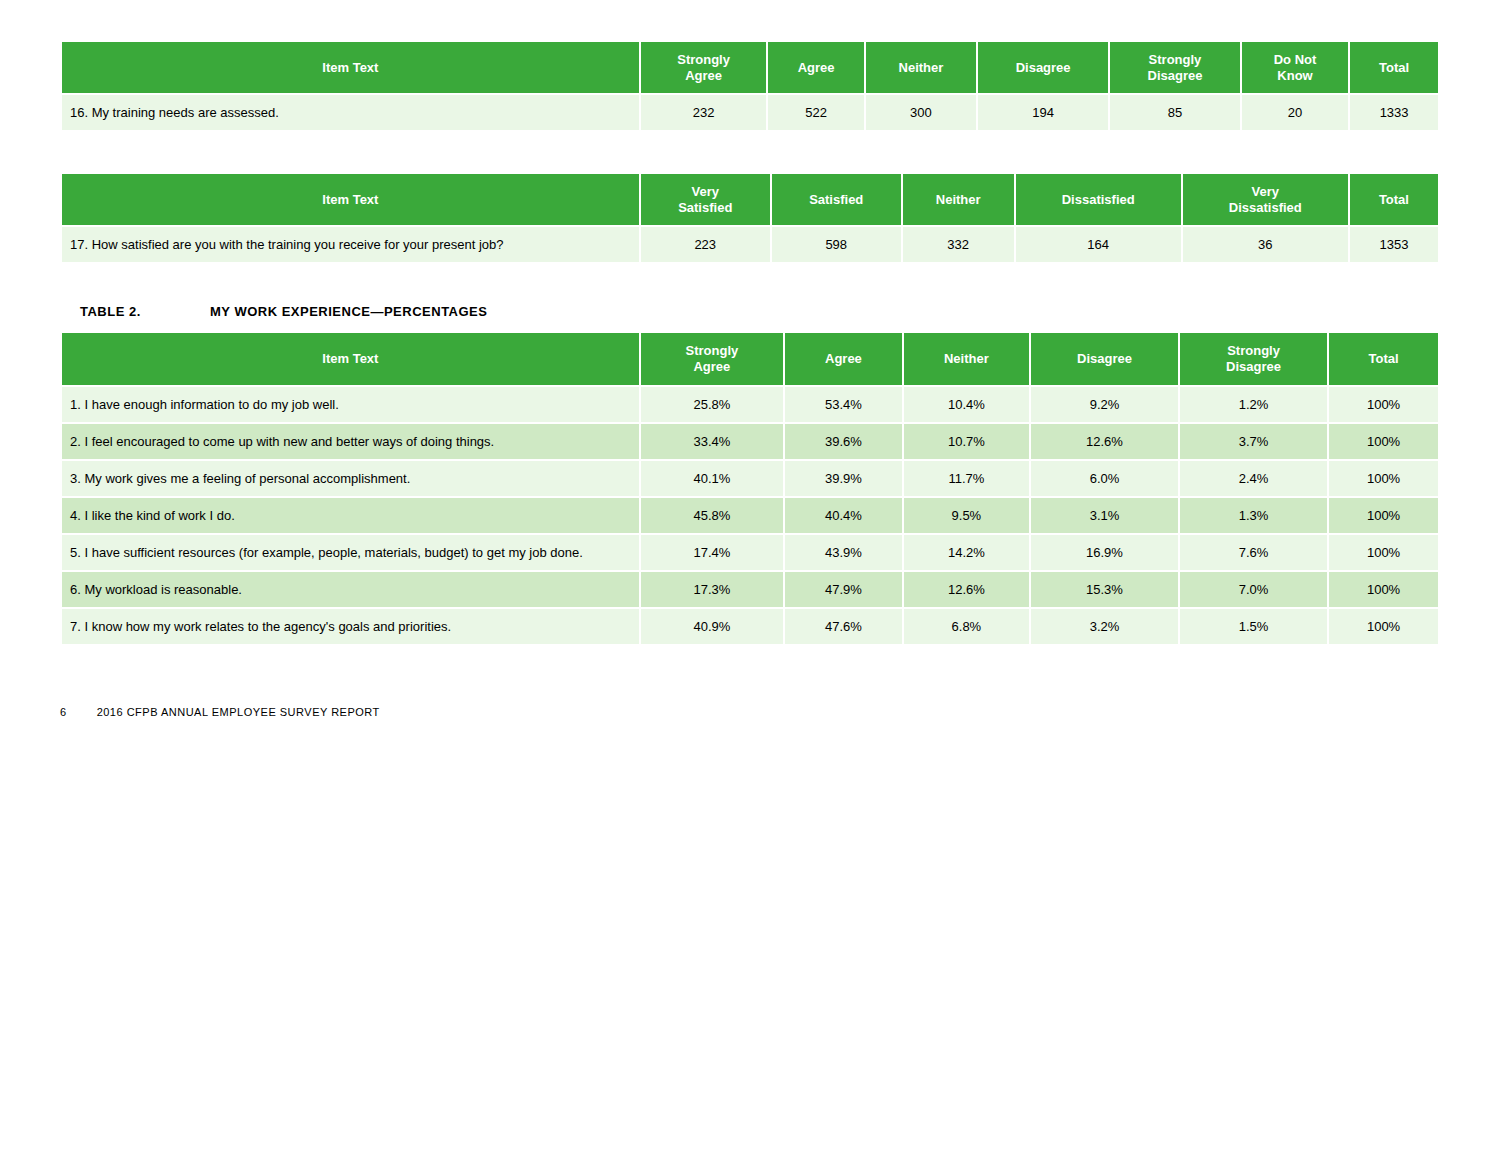| Item Text | Strongly Agree | Agree | Neither | Disagree | Strongly Disagree | Do Not Know | Total |
| --- | --- | --- | --- | --- | --- | --- | --- |
| 16. My training needs are assessed. | 232 | 522 | 300 | 194 | 85 | 20 | 1333 |
| Item Text | Very Satisfied | Satisfied | Neither | Dissatisfied | Very Dissatisfied | Total |
| --- | --- | --- | --- | --- | --- | --- |
| 17. How satisfied are you with the training you receive for your present job? | 223 | 598 | 332 | 164 | 36 | 1353 |
TABLE 2. MY WORK EXPERIENCE—PERCENTAGES
| Item Text | Strongly Agree | Agree | Neither | Disagree | Strongly Disagree | Total |
| --- | --- | --- | --- | --- | --- | --- |
| 1. I have enough information to do my job well. | 25.8% | 53.4% | 10.4% | 9.2% | 1.2% | 100% |
| 2. I feel encouraged to come up with new and better ways of doing things. | 33.4% | 39.6% | 10.7% | 12.6% | 3.7% | 100% |
| 3. My work gives me a feeling of personal accomplishment. | 40.1% | 39.9% | 11.7% | 6.0% | 2.4% | 100% |
| 4. I like the kind of work I do. | 45.8% | 40.4% | 9.5% | 3.1% | 1.3% | 100% |
| 5. I have sufficient resources (for example, people, materials, budget) to get my job done. | 17.4% | 43.9% | 14.2% | 16.9% | 7.6% | 100% |
| 6. My workload is reasonable. | 17.3% | 47.9% | 12.6% | 15.3% | 7.0% | 100% |
| 7. I know how my work relates to the agency's goals and priorities. | 40.9% | 47.6% | 6.8% | 3.2% | 1.5% | 100% |
62016 CFPB ANNUAL EMPLOYEE SURVEY REPORT